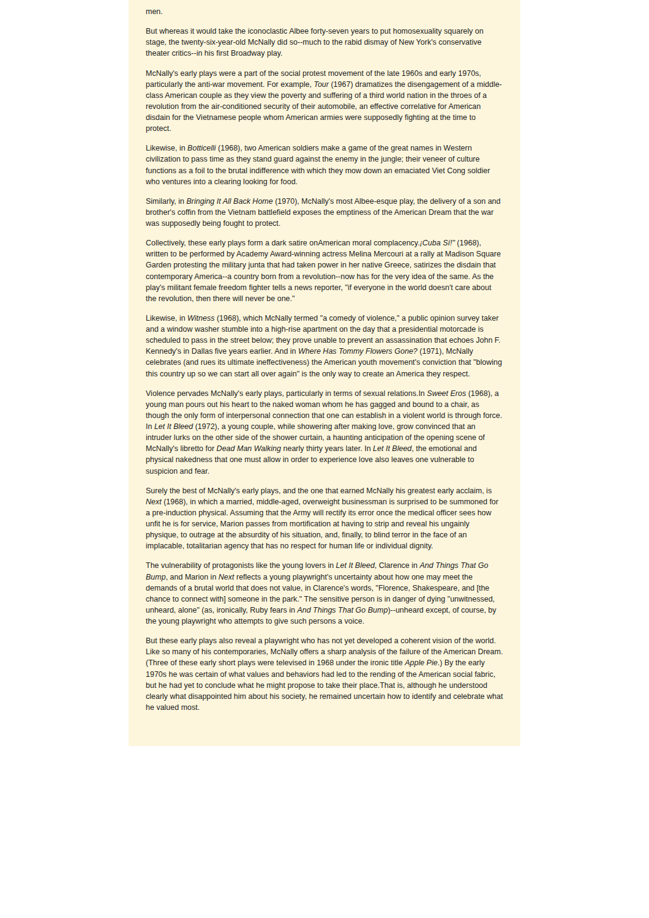men.
But whereas it would take the iconoclastic Albee forty-seven years to put homosexuality squarely on stage, the twenty-six-year-old McNally did so--much to the rabid dismay of New York's conservative theater critics--in his first Broadway play.
McNally's early plays were a part of the social protest movement of the late 1960s and early 1970s, particularly the anti-war movement. For example, Tour (1967) dramatizes the disengagement of a middle-class American couple as they view the poverty and suffering of a third world nation in the throes of a revolution from the air-conditioned security of their automobile, an effective correlative for American disdain for the Vietnamese people whom American armies were supposedly fighting at the time to protect.
Likewise, in Botticelli (1968), two American soldiers make a game of the great names in Western civilization to pass time as they stand guard against the enemy in the jungle; their veneer of culture functions as a foil to the brutal indifference with which they mow down an emaciated Viet Cong soldier who ventures into a clearing looking for food.
Similarly, in Bringing It All Back Home (1970), McNally's most Albee-esque play, the delivery of a son and brother's coffin from the Vietnam battlefield exposes the emptiness of the American Dream that the war was supposedly being fought to protect.
Collectively, these early plays form a dark satire onAmerican moral complacency.¡Cuba Sí!" (1968), written to be performed by Academy Award-winning actress Melina Mercouri at a rally at Madison Square Garden protesting the military junta that had taken power in her native Greece, satirizes the disdain that contemporary America--a country born from a revolution--now has for the very idea of the same. As the play's militant female freedom fighter tells a news reporter, "if everyone in the world doesn't care about the revolution, then there will never be one."
Likewise, in Witness (1968), which McNally termed "a comedy of violence," a public opinion survey taker and a window washer stumble into a high-rise apartment on the day that a presidential motorcade is scheduled to pass in the street below; they prove unable to prevent an assassination that echoes John F. Kennedy's in Dallas five years earlier. And in Where Has Tommy Flowers Gone? (1971), McNally celebrates (and rues its ultimate ineffectiveness) the American youth movement's conviction that "blowing this country up so we can start all over again" is the only way to create an America they respect.
Violence pervades McNally's early plays, particularly in terms of sexual relations.In Sweet Eros (1968), a young man pours out his heart to the naked woman whom he has gagged and bound to a chair, as though the only form of interpersonal connection that one can establish in a violent world is through force. In Let It Bleed (1972), a young couple, while showering after making love, grow convinced that an intruder lurks on the other side of the shower curtain, a haunting anticipation of the opening scene of McNally's libretto for Dead Man Walking nearly thirty years later. In Let It Bleed, the emotional and physical nakedness that one must allow in order to experience love also leaves one vulnerable to suspicion and fear.
Surely the best of McNally's early plays, and the one that earned McNally his greatest early acclaim, is Next (1968), in which a married, middle-aged, overweight businessman is surprised to be summoned for a pre-induction physical. Assuming that the Army will rectify its error once the medical officer sees how unfit he is for service, Marion passes from mortification at having to strip and reveal his ungainly physique, to outrage at the absurdity of his situation, and, finally, to blind terror in the face of an implacable, totalitarian agency that has no respect for human life or individual dignity.
The vulnerability of protagonists like the young lovers in Let It Bleed, Clarence in And Things That Go Bump, and Marion in Next reflects a young playwright's uncertainty about how one may meet the demands of a brutal world that does not value, in Clarence's words, "Florence, Shakespeare, and [the chance to connect with] someone in the park." The sensitive person is in danger of dying "unwitnessed, unheard, alone" (as, ironically, Ruby fears in And Things That Go Bump)--unheard except, of course, by the young playwright who attempts to give such persons a voice.
But these early plays also reveal a playwright who has not yet developed a coherent vision of the world. Like so many of his contemporaries, McNally offers a sharp analysis of the failure of the American Dream. (Three of these early short plays were televised in 1968 under the ironic title Apple Pie.) By the early 1970s he was certain of what values and behaviors had led to the rending of the American social fabric, but he had yet to conclude what he might propose to take their place.That is, although he understood clearly what disappointed him about his society, he remained uncertain how to identify and celebrate what he valued most.